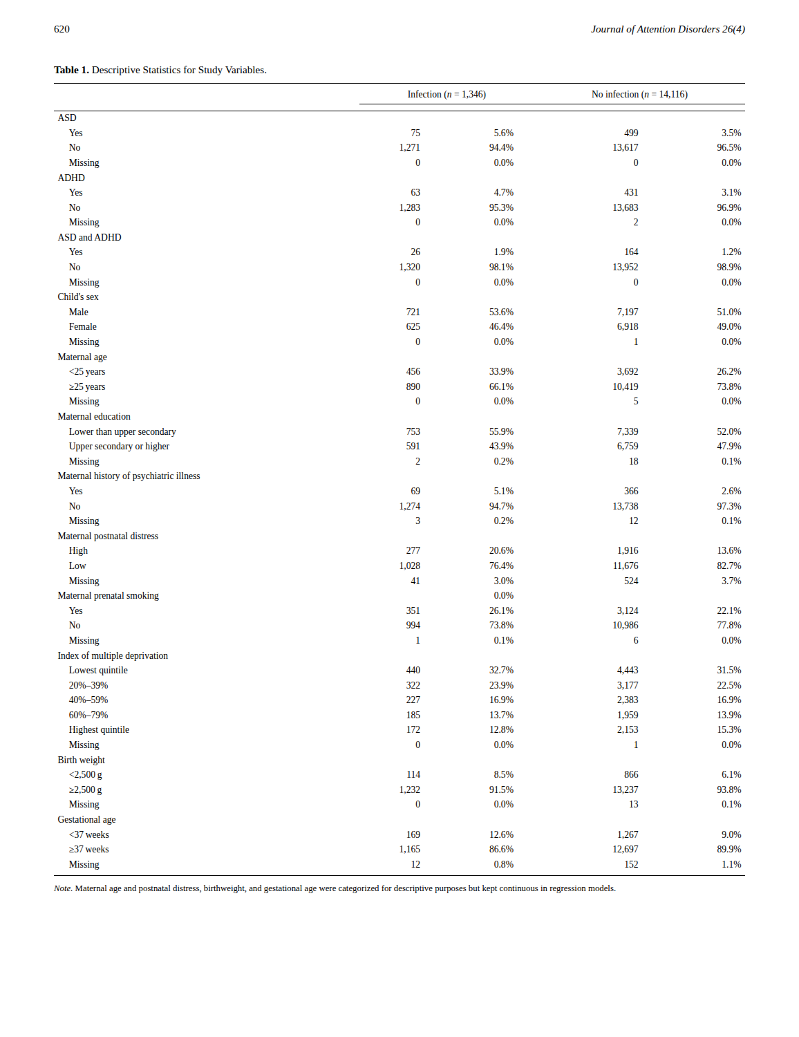620 Journal of Attention Disorders 26(4)
Table 1. Descriptive Statistics for Study Variables.
| | Infection ( n = 1,346) | No infection ( n = 14,116) |
| --- | --- | --- |
| ASD | | | | |
| Yes | 75 | 5.6% | 499 | 3.5% |
| No | 1,271 | 94.4% | 13,617 | 96.5% |
| Missing | 0 | 0.0% | 0 | 0.0% |
| ADHD | | | | |
| Yes | 63 | 4.7% | 431 | 3.1% |
| No | 1,283 | 95.3% | 13,683 | 96.9% |
| Missing | 0 | 0.0% | 2 | 0.0% |
| ASD and ADHD | | | | |
| Yes | 26 | 1.9% | 164 | 1.2% |
| No | 1,320 | 98.1% | 13,952 | 98.9% |
| Missing | 0 | 0.0% | 0 | 0.0% |
| Child's sex | | | | |
| Male | 721 | 53.6% | 7,197 | 51.0% |
| Female | 625 | 46.4% | 6,918 | 49.0% |
| Missing | 0 | 0.0% | 1 | 0.0% |
| Maternal age | | | | |
| <25 years | 456 | 33.9% | 3,692 | 26.2% |
| ≥25 years | 890 | 66.1% | 10,419 | 73.8% |
| Missing | 0 | 0.0% | 5 | 0.0% |
| Maternal education | | | | |
| Lower than upper secondary | 753 | 55.9% | 7,339 | 52.0% |
| Upper secondary or higher | 591 | 43.9% | 6,759 | 47.9% |
| Missing | 2 | 0.2% | 18 | 0.1% |
| Maternal history of psychiatric illness | | | | |
| Yes | 69 | 5.1% | 366 | 2.6% |
| No | 1,274 | 94.7% | 13,738 | 97.3% |
| Missing | 3 | 0.2% | 12 | 0.1% |
| Maternal postnatal distress | | | | |
| High | 277 | 20.6% | 1,916 | 13.6% |
| Low | 1,028 | 76.4% | 11,676 | 82.7% |
| Missing | 41 | 3.0% | 524 | 3.7% |
| Maternal prenatal smoking | | 0.0% | | |
| Yes | 351 | 26.1% | 3,124 | 22.1% |
| No | 994 | 73.8% | 10,986 | 77.8% |
| Missing | 1 | 0.1% | 6 | 0.0% |
| Index of multiple deprivation | | | | |
| Lowest quintile | 440 | 32.7% | 4,443 | 31.5% |
| 20%–39% | 322 | 23.9% | 3,177 | 22.5% |
| 40%–59% | 227 | 16.9% | 2,383 | 16.9% |
| 60%–79% | 185 | 13.7% | 1,959 | 13.9% |
| Highest quintile | 172 | 12.8% | 2,153 | 15.3% |
| Missing | 0 | 0.0% | 1 | 0.0% |
| Birth weight | | | | |
| <2,500 g | 114 | 8.5% | 866 | 6.1% |
| ≥2,500 g | 1,232 | 91.5% | 13,237 | 93.8% |
| Missing | 0 | 0.0% | 13 | 0.1% |
| Gestational age | | | | |
| <37 weeks | 169 | 12.6% | 1,267 | 9.0% |
| ≥37 weeks | 1,165 | 86.6% | 12,697 | 89.9% |
| Missing | 12 | 0.8% | 152 | 1.1% |
Note. Maternal age and postnatal distress, birthweight, and gestational age were categorized for descriptive purposes but kept continuous in regression models.